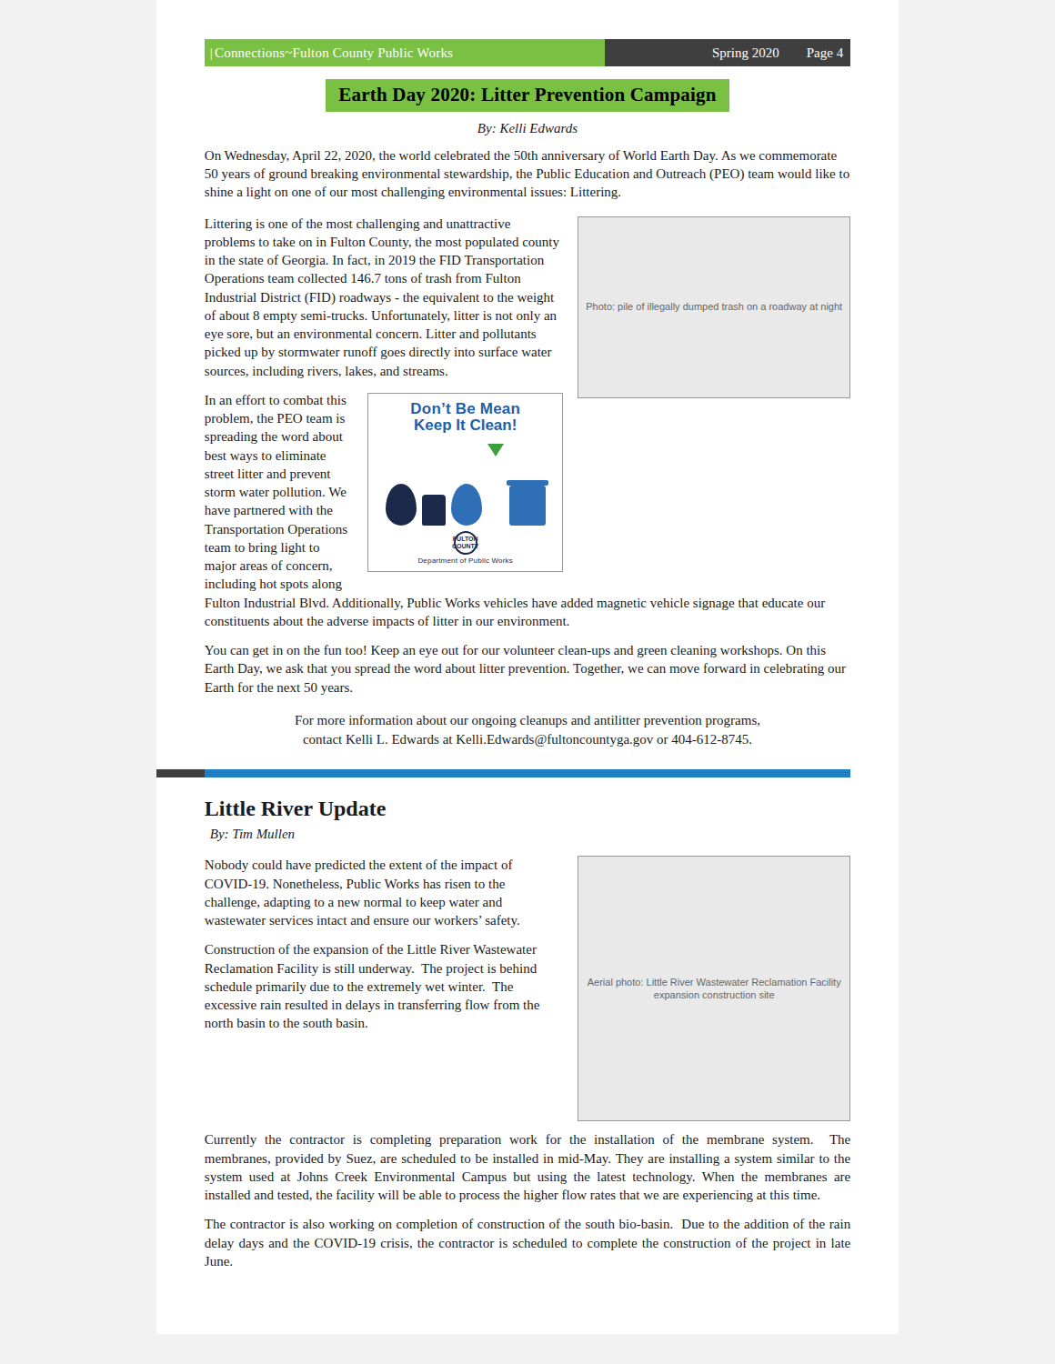|Connections~Fulton County Public Works
Spring 2020 Page 4
Earth Day 2020: Litter Prevention Campaign
By: Kelli Edwards
On Wednesday, April 22, 2020, the world celebrated the 50th anniversary of World Earth Day. As we commemorate 50 years of ground breaking environmental stewardship, the Public Education and Outreach (PEO) team would like to shine a light on one of our most challenging environmental issues: Littering.
Photo: pile of illegally dumped trash on a roadway at night
Littering is one of the most challenging and unattractive problems to take on in Fulton County, the most populated county in the state of Georgia. In fact, in 2019 the FID Transportation Operations team collected 146.7 tons of trash from Fulton Industrial District (FID) roadways - the equivalent to the weight of about 8 empty semi-trucks. Unfortunately, litter is not only an eye sore, but an environmental concern. Litter and pollutants picked up by stormwater runoff goes directly into surface water sources, including rivers, lakes, and streams.
Don’t Be Mean
Keep It Clean!
FULTON
COUNTY
Department of Public Works
In an effort to combat this problem, the PEO team is spreading the word about best ways to eliminate street litter and prevent storm water pollution. We have partnered with the Transportation Operations team to bring light to major areas of concern, including hot spots along Fulton Industrial Blvd. Additionally, Public Works vehicles have added magnetic vehicle signage that educate our constituents about the adverse impacts of litter in our environment.
You can get in on the fun too! Keep an eye out for our volunteer clean-ups and green cleaning workshops. On this Earth Day, we ask that you spread the word about litter prevention. Together, we can move forward in celebrating our Earth for the next 50 years.
For more information about our ongoing cleanups and antilitter prevention programs,
contact Kelli L. Edwards at Kelli.Edwards@fultoncountyga.gov or 404-612-8745.
Little River Update
By: Tim Mullen
Aerial photo: Little River Wastewater Reclamation Facility expansion construction site
Nobody could have predicted the extent of the impact of COVID-19. Nonetheless, Public Works has risen to the challenge, adapting to a new normal to keep water and wastewater services intact and ensure our workers’ safety.
Construction of the expansion of the Little River Wastewater Reclamation Facility is still underway. The project is behind schedule primarily due to the extremely wet winter. The excessive rain resulted in delays in transferring flow from the north basin to the south basin.
Currently the contractor is completing preparation work for the installation of the membrane system. The membranes, provided by Suez, are scheduled to be installed in mid-May. They are installing a system similar to the system used at Johns Creek Environmental Campus but using the latest technology. When the membranes are installed and tested, the facility will be able to process the higher flow rates that we are experiencing at this time.
The contractor is also working on completion of construction of the south bio-basin. Due to the addition of the rain delay days and the COVID-19 crisis, the contractor is scheduled to complete the construction of the project in late June.